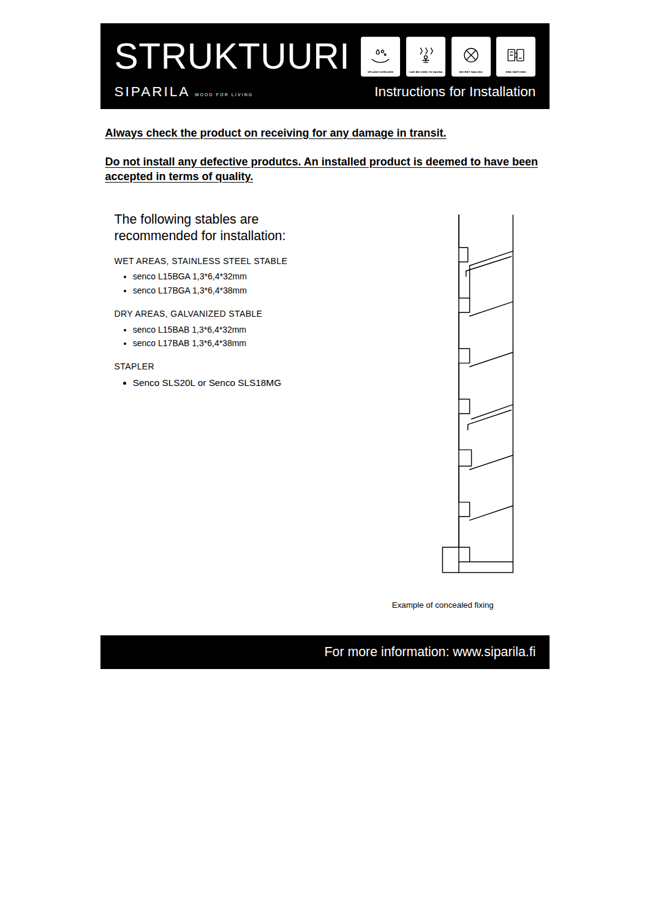STRUKTUURI
Splash shielded
Can be used in sauna
Secret nailing
End matched
SIPARILA Wood for living
Instructions for Installation
Always check the product on receiving for any damage in transit.
Do not install any defective produtcs. An installed product is deemed to have been accepted in terms of quality.
The following stables are recommended for installation:
Wet areas, stainless steel stable
senco L15BGA 1,3*6,4*32mm
senco L17BGA 1,3*6,4*38mm
Dry areas, galvanized stable
senco L15BAB 1,3*6,4*32mm
senco L17BAB 1,3*6,4*38mm
Stapler
Senco SLS20L or Senco SLS18MG
Example of concealed fixing
For more information: www.siparila.fi